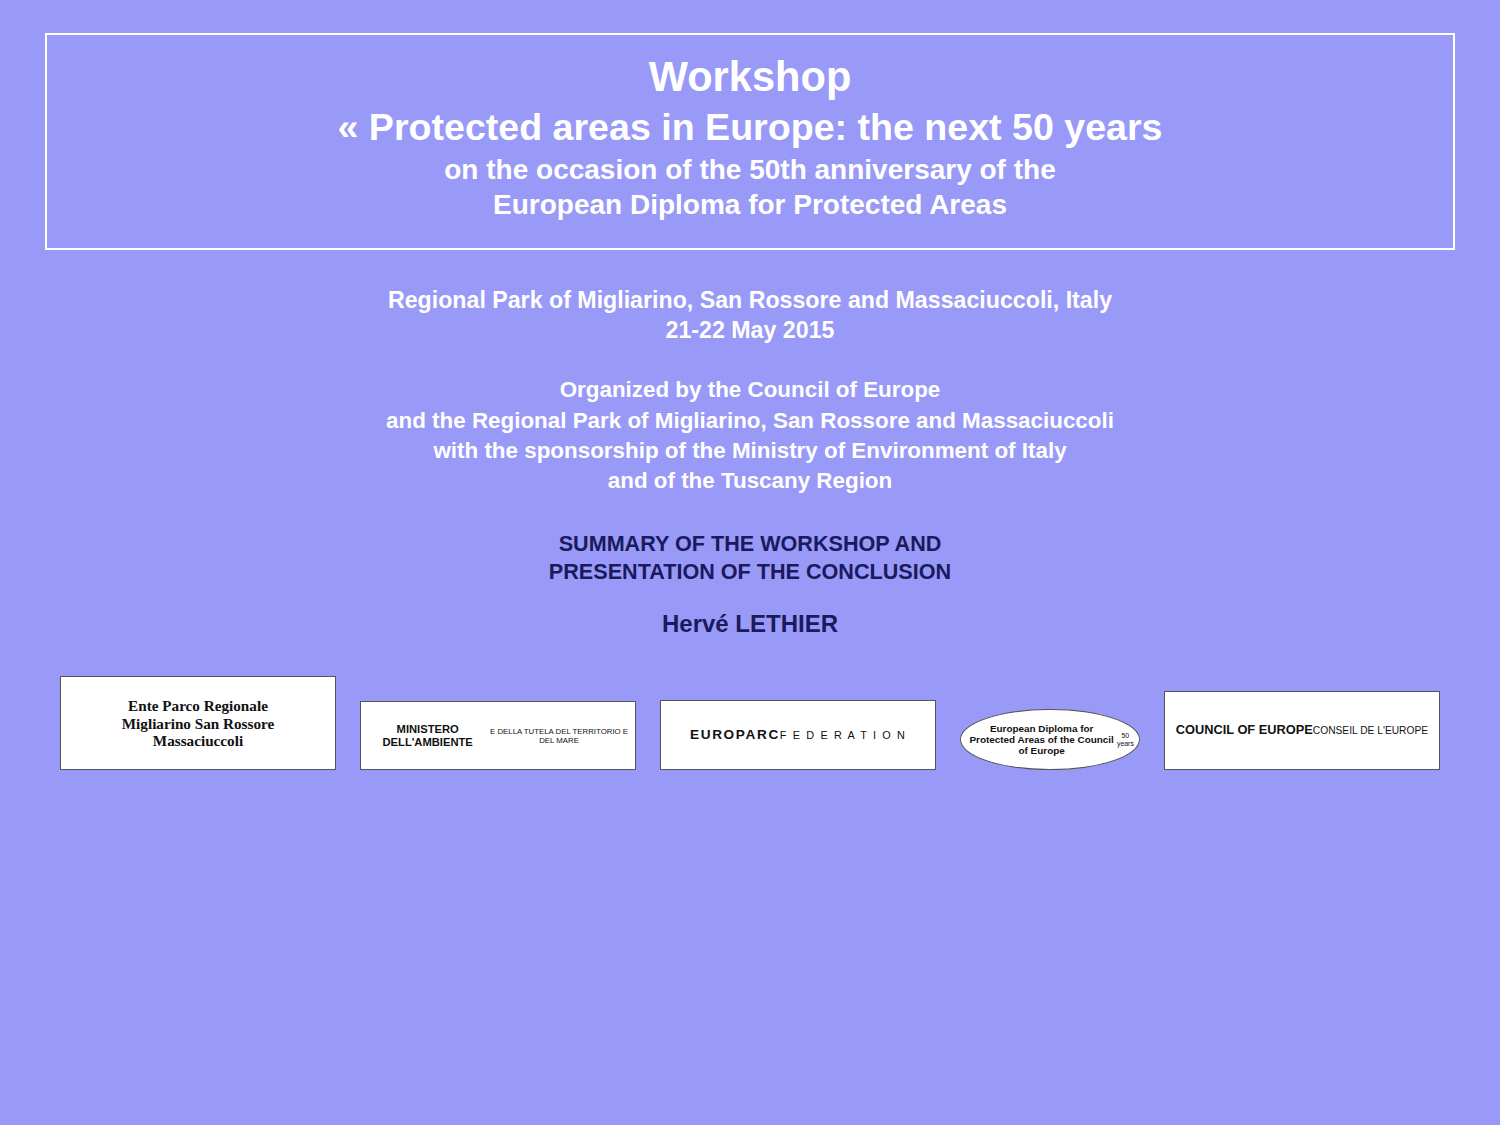Workshop
« Protected areas in Europe: the next 50 years
on the occasion of the 50th anniversary of the
European Diploma for Protected Areas
Regional Park of Migliarino, San Rossore and Massaciuccoli, Italy
21-22 May 2015
Organized by the Council of Europe
and the Regional Park of Migliarino, San Rossore and Massaciuccoli
with the sponsorship of the Ministry of Environment of Italy
and of the Tuscany Region
SUMMARY OF THE WORKSHOP AND
PRESENTATION OF THE CONCLUSION
Hervé LETHIER
Ente Parco Regionale
Migliarino San Rossore
Massaciuccoli
MINISTERO DELL'AMBIENTEE DELLA TUTELA DEL TERRITORIO E DEL MARE
EUROPARCF E D E R A T I O N
European Diploma for Protected Areas of the Council of Europe50 years
COUNCIL OF EUROPECONSEIL DE L'EUROPE